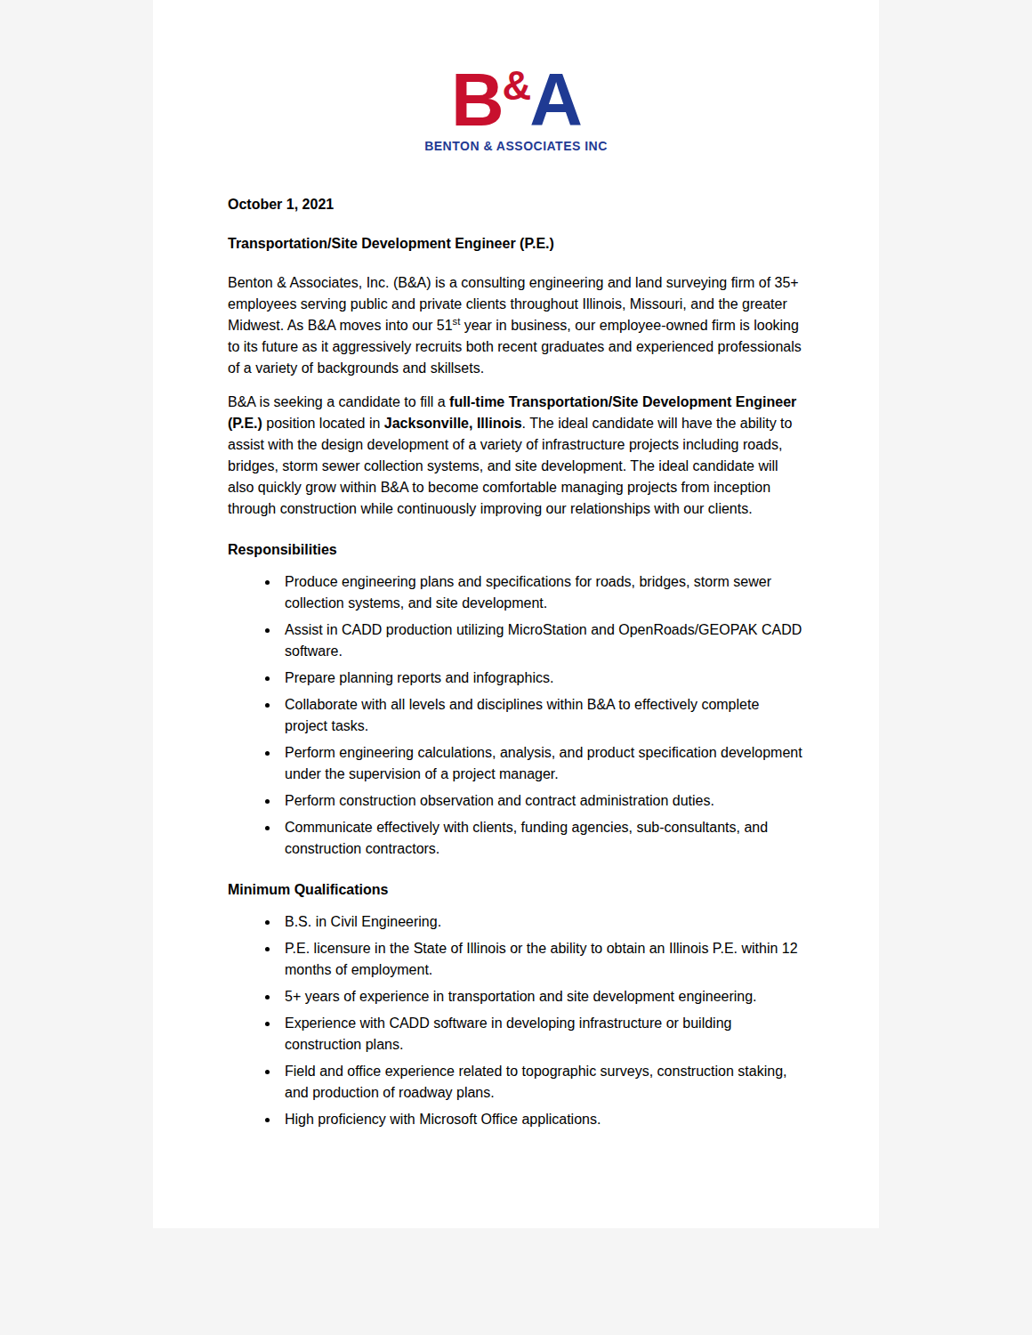B&A
BENTON & ASSOCIATES INC
October 1, 2021
Transportation/Site Development Engineer (P.E.)
Benton & Associates, Inc. (B&A) is a consulting engineering and land surveying firm of 35+ employees serving public and private clients throughout Illinois, Missouri, and the greater Midwest. As B&A moves into our 51st year in business, our employee-owned firm is looking to its future as it aggressively recruits both recent graduates and experienced professionals of a variety of backgrounds and skillsets.
B&A is seeking a candidate to fill a full-time Transportation/Site Development Engineer (P.E.) position located in Jacksonville, Illinois. The ideal candidate will have the ability to assist with the design development of a variety of infrastructure projects including roads, bridges, storm sewer collection systems, and site development. The ideal candidate will also quickly grow within B&A to become comfortable managing projects from inception through construction while continuously improving our relationships with our clients.
Responsibilities
Produce engineering plans and specifications for roads, bridges, storm sewer collection systems, and site development.
Assist in CADD production utilizing MicroStation and OpenRoads/GEOPAK CADD software.
Prepare planning reports and infographics.
Collaborate with all levels and disciplines within B&A to effectively complete project tasks.
Perform engineering calculations, analysis, and product specification development under the supervision of a project manager.
Perform construction observation and contract administration duties.
Communicate effectively with clients, funding agencies, sub-consultants, and construction contractors.
Minimum Qualifications
B.S. in Civil Engineering.
P.E. licensure in the State of Illinois or the ability to obtain an Illinois P.E. within 12 months of employment.
5+ years of experience in transportation and site development engineering.
Experience with CADD software in developing infrastructure or building construction plans.
Field and office experience related to topographic surveys, construction staking, and production of roadway plans.
High proficiency with Microsoft Office applications.